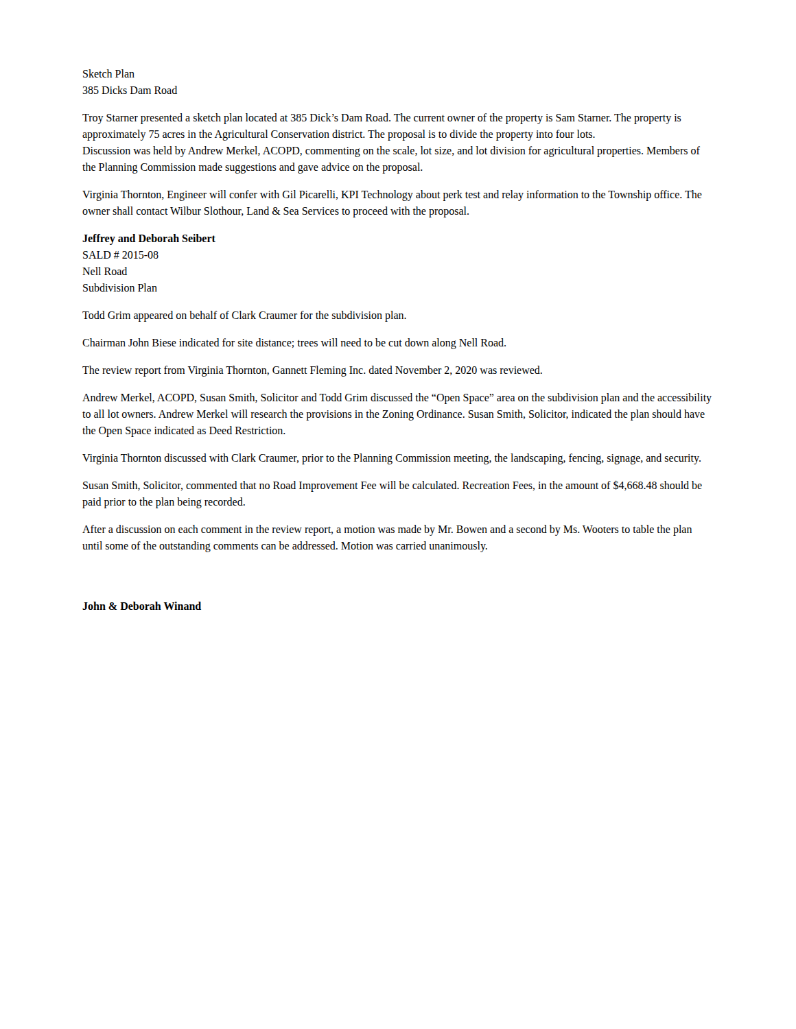Sketch Plan
385 Dicks Dam Road
Troy Starner presented a sketch plan located at 385 Dick’s Dam Road. The current owner of the property is Sam Starner. The property is approximately 75 acres in the Agricultural Conservation district. The proposal is to divide the property into four lots.
Discussion was held by Andrew Merkel, ACOPD, commenting on the scale, lot size, and lot division for agricultural properties. Members of the Planning Commission made suggestions and gave advice on the proposal.
Virginia Thornton, Engineer will confer with Gil Picarelli, KPI Technology about perk test and relay information to the Township office. The owner shall contact Wilbur Slothour, Land & Sea Services to proceed with the proposal.
Jeffrey and Deborah Seibert
SALD # 2015-08
Nell Road
Subdivision Plan
Todd Grim appeared on behalf of Clark Craumer for the subdivision plan.
Chairman John Biese indicated for site distance; trees will need to be cut down along Nell Road.
The review report from Virginia Thornton, Gannett Fleming Inc. dated November 2, 2020 was reviewed.
Andrew Merkel, ACOPD, Susan Smith, Solicitor and Todd Grim discussed the “Open Space” area on the subdivision plan and the accessibility to all lot owners. Andrew Merkel will research the provisions in the Zoning Ordinance. Susan Smith, Solicitor, indicated the plan should have the Open Space indicated as Deed Restriction.
Virginia Thornton discussed with Clark Craumer, prior to the Planning Commission meeting, the landscaping, fencing, signage, and security.
Susan Smith, Solicitor, commented that no Road Improvement Fee will be calculated. Recreation Fees, in the amount of $4,668.48 should be paid prior to the plan being recorded.
After a discussion on each comment in the review report, a motion was made by Mr. Bowen and a second by Ms. Wooters to table the plan until some of the outstanding comments can be addressed. Motion was carried unanimously.
John & Deborah Winand